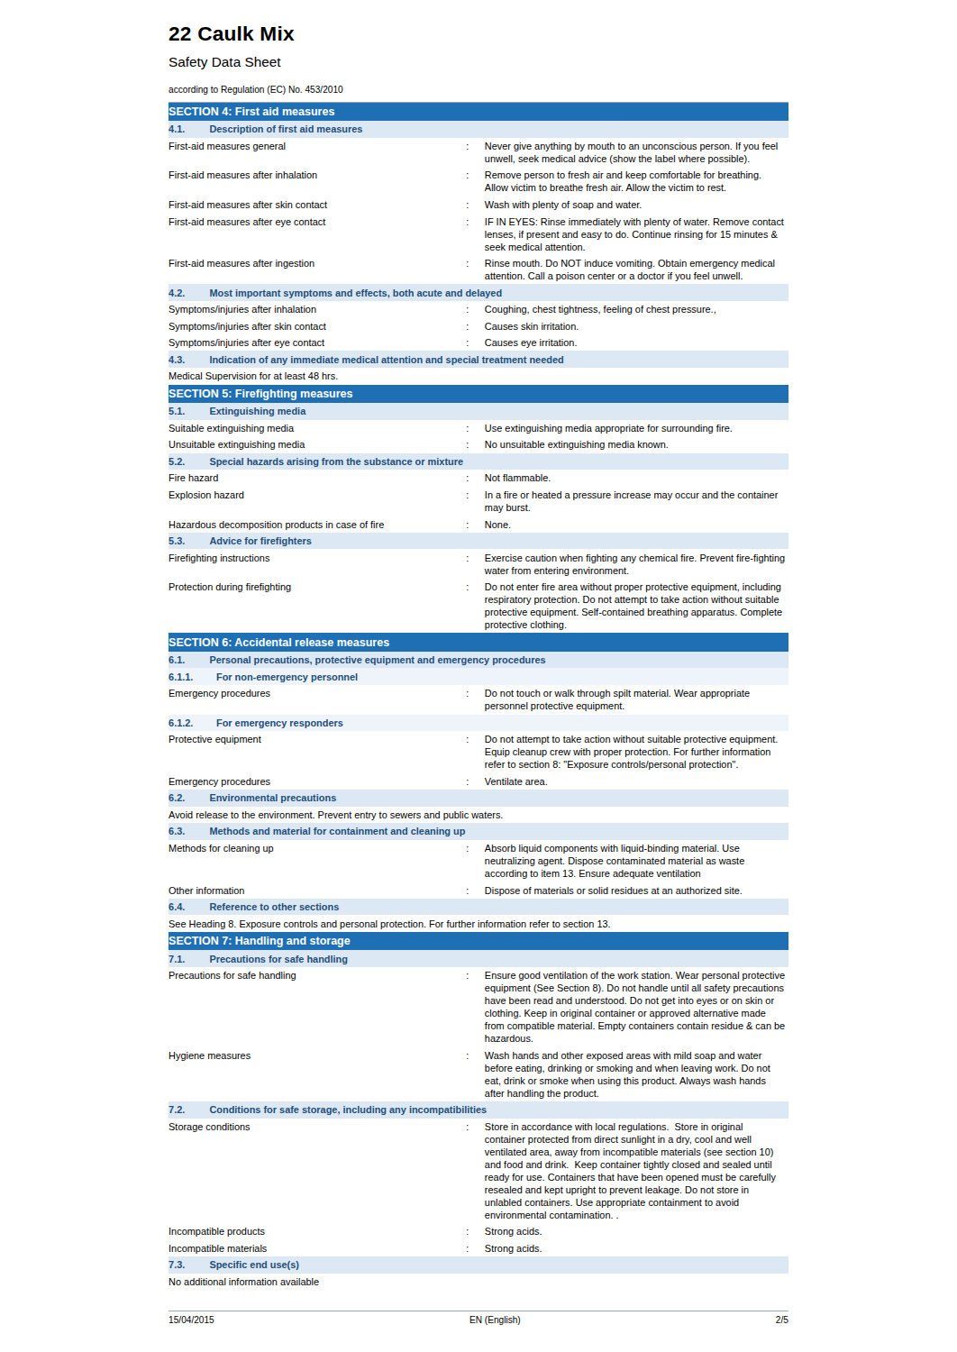22 Caulk Mix
Safety Data Sheet
according to Regulation (EC) No. 453/2010
| SECTION 4: First aid measures |
| 4.1. Description of first aid measures |
| First-aid measures general | : | Never give anything by mouth to an unconscious person. If you feel unwell, seek medical advice (show the label where possible). |
| First-aid measures after inhalation | : | Remove person to fresh air and keep comfortable for breathing. Allow victim to breathe fresh air. Allow the victim to rest. |
| First-aid measures after skin contact | : | Wash with plenty of soap and water. |
| First-aid measures after eye contact | : | IF IN EYES: Rinse immediately with plenty of water. Remove contact lenses, if present and easy to do. Continue rinsing for 15 minutes & seek medical attention. |
| First-aid measures after ingestion | : | Rinse mouth. Do NOT induce vomiting. Obtain emergency medical attention. Call a poison center or a doctor if you feel unwell. |
| 4.2. Most important symptoms and effects, both acute and delayed |
| Symptoms/injuries after inhalation | : | Coughing, chest tightness, feeling of chest pressure., |
| Symptoms/injuries after skin contact | : | Causes skin irritation. |
| Symptoms/injuries after eye contact | : | Causes eye irritation. |
| 4.3. Indication of any immediate medical attention and special treatment needed |
| Medical Supervision for at least 48 hrs. |
| SECTION 5: Firefighting measures |
| 5.1. Extinguishing media |
| Suitable extinguishing media | : | Use extinguishing media appropriate for surrounding fire. |
| Unsuitable extinguishing media | : | No unsuitable extinguishing media known. |
| 5.2. Special hazards arising from the substance or mixture |
| Fire hazard | : | Not flammable. |
| Explosion hazard | : | In a fire or heated a pressure increase may occur and the container may burst. |
| Hazardous decomposition products in case of fire | : | None. |
| 5.3. Advice for firefighters |
| Firefighting instructions | : | Exercise caution when fighting any chemical fire. Prevent fire-fighting water from entering environment. |
| Protection during firefighting | : | Do not enter fire area without proper protective equipment, including respiratory protection. Do not attempt to take action without suitable protective equipment. Self-contained breathing apparatus. Complete protective clothing. |
| SECTION 6: Accidental release measures |
| 6.1. Personal precautions, protective equipment and emergency procedures |
| 6.1.1. For non-emergency personnel |
| Emergency procedures | : | Do not touch or walk through spilt material. Wear appropriate personnel protective equipment. |
| 6.1.2. For emergency responders |
| Protective equipment | : | Do not attempt to take action without suitable protective equipment. Equip cleanup crew with proper protection. For further information refer to section 8: "Exposure controls/personal protection". |
| Emergency procedures | : | Ventilate area. |
| 6.2. Environmental precautions |
| Avoid release to the environment. Prevent entry to sewers and public waters. |
| 6.3. Methods and material for containment and cleaning up |
| Methods for cleaning up | : | Absorb liquid components with liquid-binding material. Use neutralizing agent. Dispose contaminated material as waste according to item 13. Ensure adequate ventilation |
| Other information | : | Dispose of materials or solid residues at an authorized site. |
| 6.4. Reference to other sections |
| See Heading 8. Exposure controls and personal protection. For further information refer to section 13. |
| SECTION 7: Handling and storage |
| 7.1. Precautions for safe handling |
| Precautions for safe handling | : | Ensure good ventilation of the work station. Wear personal protective equipment (See Section 8). Do not handle until all safety precautions have been read and understood. Do not get into eyes or on skin or clothing. Keep in original container or approved alternative made from compatible material. Empty containers contain residue & can be hazardous. |
| Hygiene measures | : | Wash hands and other exposed areas with mild soap and water before eating, drinking or smoking and when leaving work. Do not eat, drink or smoke when using this product. Always wash hands after handling the product. |
| 7.2. Conditions for safe storage, including any incompatibilities |
| Storage conditions | : | Store in accordance with local regulations. Store in original container protected from direct sunlight in a dry, cool and well ventilated area, away from incompatible materials (see section 10) and food and drink. Keep container tightly closed and sealed until ready for use. Containers that have been opened must be carefully resealed and kept upright to prevent leakage. Do not store in unlabled containers. Use appropriate containment to avoid environmental contamination. . |
| Incompatible products | : | Strong acids. |
| Incompatible materials | : | Strong acids. |
| 7.3. Specific end use(s) |
| No additional information available |
15/04/2015
EN (English)
2/5